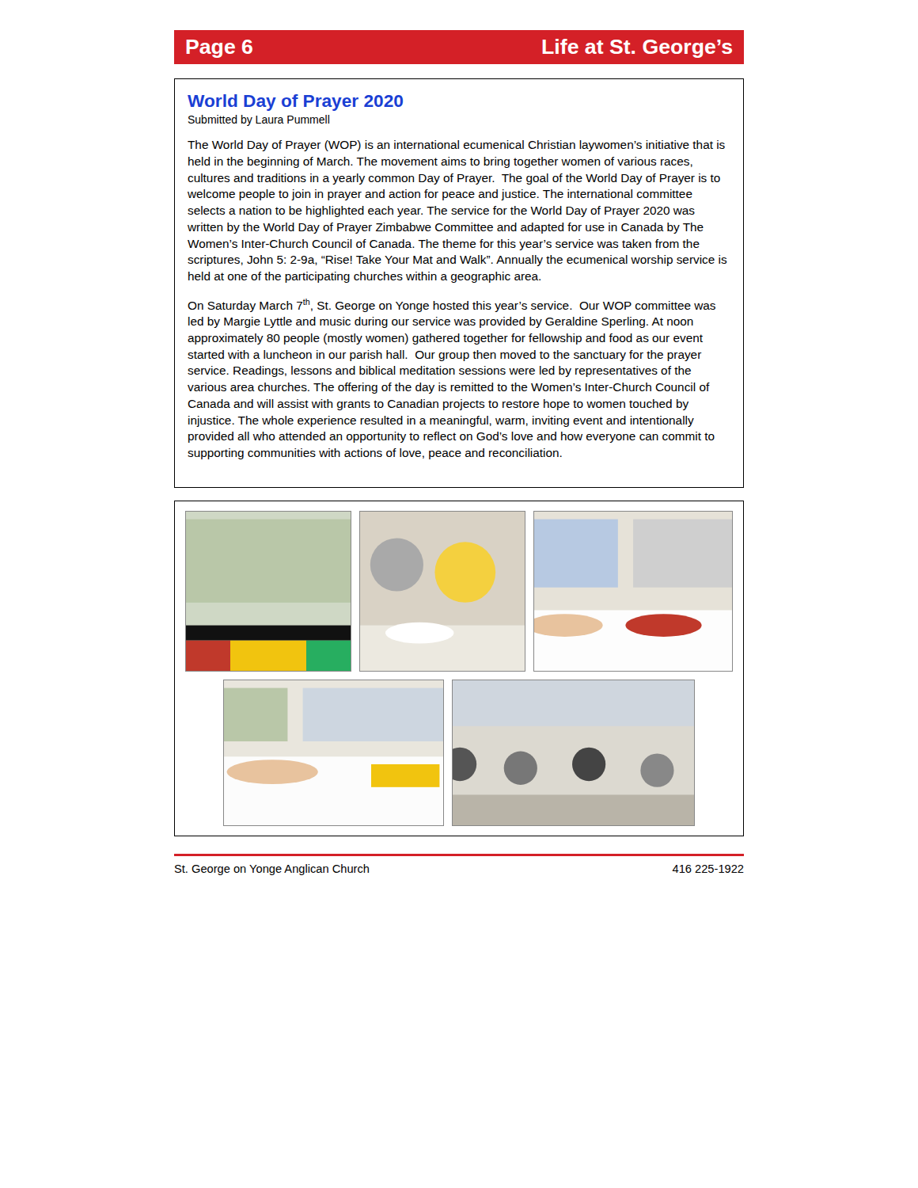Page 6 Life at St. George’s
World Day of Prayer 2020
Submitted by Laura Pummell
The World Day of Prayer (WOP) is an international ecumenical Christian laywomen’s initiative that is held in the beginning of March. The movement aims to bring together women of various races, cultures and traditions in a yearly common Day of Prayer. The goal of the World Day of Prayer is to welcome people to join in prayer and action for peace and justice. The international committee selects a nation to be highlighted each year. The service for the World Day of Prayer 2020 was written by the World Day of Prayer Zimbabwe Committee and adapted for use in Canada by The Women’s Inter-Church Council of Canada. The theme for this year’s service was taken from the scriptures, John 5: 2-9a, “Rise! Take Your Mat and Walk”. Annually the ecumenical worship service is held at one of the participating churches within a geographic area.
On Saturday March 7th, St. George on Yonge hosted this year’s service. Our WOP committee was led by Margie Lyttle and music during our service was provided by Geraldine Sperling. At noon approximately 80 people (mostly women) gathered together for fellowship and food as our event started with a luncheon in our parish hall. Our group then moved to the sanctuary for the prayer service. Readings, lessons and biblical meditation sessions were led by representatives of the various area churches. The offering of the day is remitted to the Women’s Inter-Church Council of Canada and will assist with grants to Canadian projects to restore hope to women touched by injustice. The whole experience resulted in a meaningful, warm, inviting event and intentionally provided all who attended an opportunity to reflect on God’s love and how everyone can commit to supporting communities with actions of love, peace and reconciliation.
St. George on Yonge Anglican Church 416 225-1922